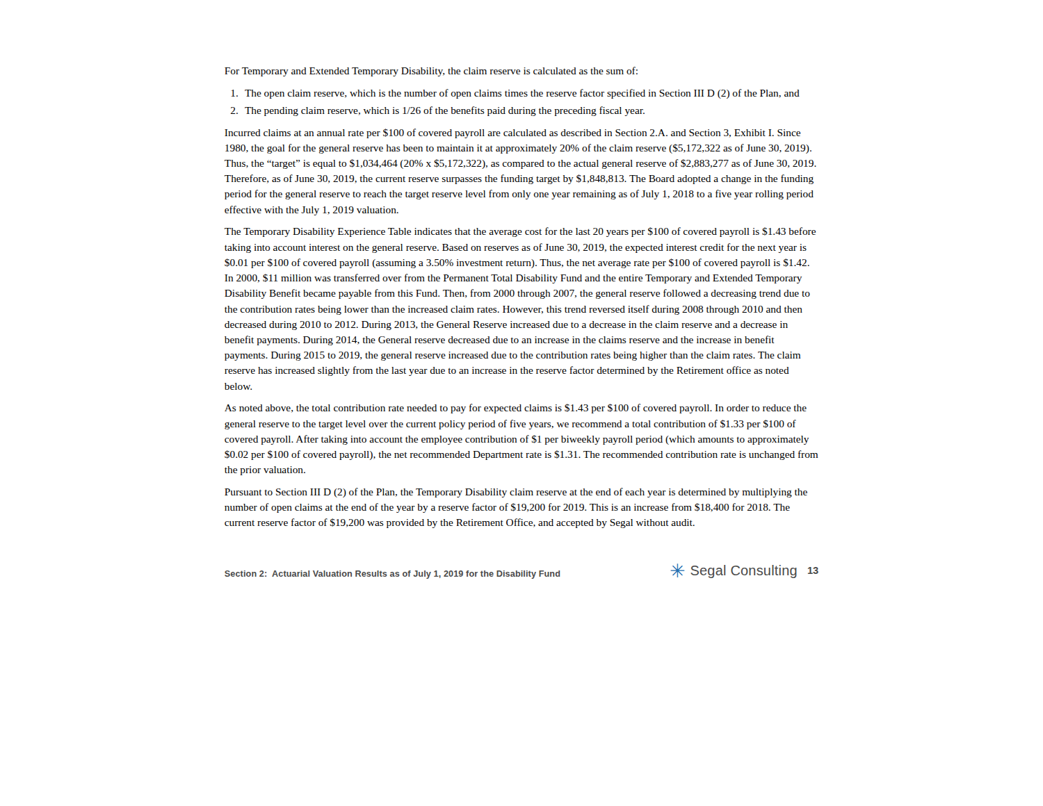For Temporary and Extended Temporary Disability, the claim reserve is calculated as the sum of:
The open claim reserve, which is the number of open claims times the reserve factor specified in Section III D (2) of the Plan, and
The pending claim reserve, which is 1/26 of the benefits paid during the preceding fiscal year.
Incurred claims at an annual rate per $100 of covered payroll are calculated as described in Section 2.A. and Section 3, Exhibit I. Since 1980, the goal for the general reserve has been to maintain it at approximately 20% of the claim reserve ($5,172,322 as of June 30, 2019). Thus, the “target” is equal to $1,034,464 (20% x $5,172,322), as compared to the actual general reserve of $2,883,277 as of June 30, 2019. Therefore, as of June 30, 2019, the current reserve surpasses the funding target by $1,848,813. The Board adopted a change in the funding period for the general reserve to reach the target reserve level from only one year remaining as of July 1, 2018 to a five year rolling period effective with the July 1, 2019 valuation.
The Temporary Disability Experience Table indicates that the average cost for the last 20 years per $100 of covered payroll is $1.43 before taking into account interest on the general reserve. Based on reserves as of June 30, 2019, the expected interest credit for the next year is $0.01 per $100 of covered payroll (assuming a 3.50% investment return). Thus, the net average rate per $100 of covered payroll is $1.42. In 2000, $11 million was transferred over from the Permanent Total Disability Fund and the entire Temporary and Extended Temporary Disability Benefit became payable from this Fund. Then, from 2000 through 2007, the general reserve followed a decreasing trend due to the contribution rates being lower than the increased claim rates. However, this trend reversed itself during 2008 through 2010 and then decreased during 2010 to 2012. During 2013, the General Reserve increased due to a decrease in the claim reserve and a decrease in benefit payments. During 2014, the General reserve decreased due to an increase in the claims reserve and the increase in benefit payments. During 2015 to 2019, the general reserve increased due to the contribution rates being higher than the claim rates. The claim reserve has increased slightly from the last year due to an increase in the reserve factor determined by the Retirement office as noted below.
As noted above, the total contribution rate needed to pay for expected claims is $1.43 per $100 of covered payroll. In order to reduce the general reserve to the target level over the current policy period of five years, we recommend a total contribution of $1.33 per $100 of covered payroll. After taking into account the employee contribution of $1 per biweekly payroll period (which amounts to approximately $0.02 per $100 of covered payroll), the net recommended Department rate is $1.31. The recommended contribution rate is unchanged from the prior valuation.
Pursuant to Section III D (2) of the Plan, the Temporary Disability claim reserve at the end of each year is determined by multiplying the number of open claims at the end of the year by a reserve factor of $19,200 for 2019. This is an increase from $18,400 for 2018. The current reserve factor of $19,200 was provided by the Retirement Office, and accepted by Segal without audit.
Section 2: Actuarial Valuation Results as of July 1, 2019 for the Disability Fund
✳ Segal Consulting
13